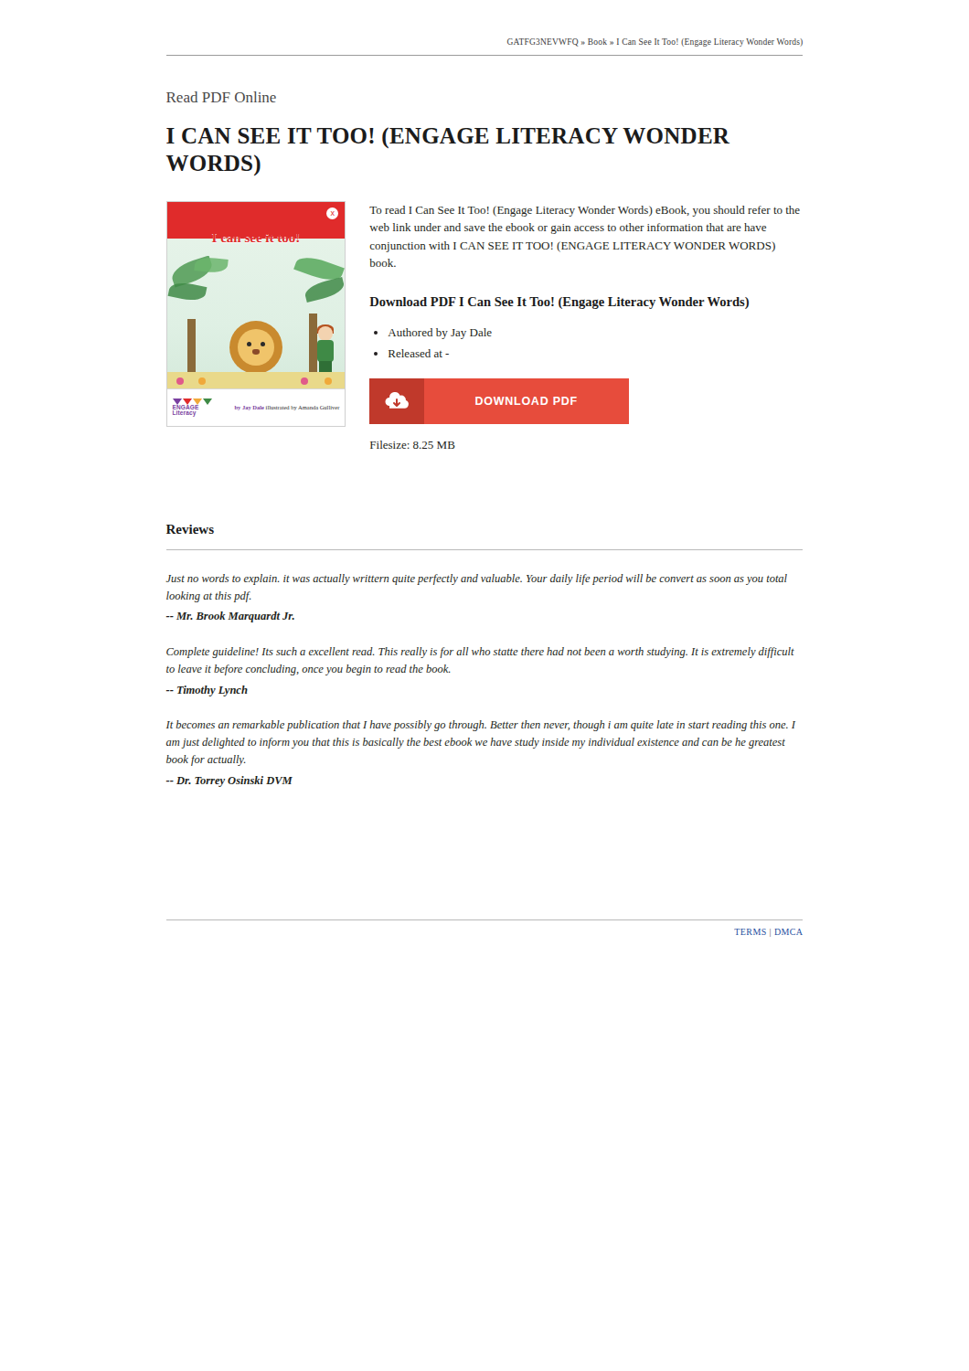GATFG3NEVWFQ » Book » I Can See It Too! (Engage Literacy Wonder Words)
Read PDF Online
I CAN SEE IT TOO! (ENGAGE LITERACY WONDER WORDS)
x
I can see it too!
ENGAGE
Literacy
by Jay Dale illustrated by Amanda Gulliver
To read I Can See It Too! (Engage Literacy Wonder Words) eBook, you should refer to the web link under and save the ebook or gain access to other information that are have conjunction with I CAN SEE IT TOO! (ENGAGE LITERACY WONDER WORDS) book.
Download PDF I Can See It Too! (Engage Literacy Wonder Words)
Authored by Jay Dale
Released at -
DOWNLOAD PDF
Filesize: 8.25 MB
Reviews
Just no words to explain. it was actually writtern quite perfectly and valuable. Your daily life period will be convert as soon as you total looking at this pdf.
-- Mr. Brook Marquardt Jr.
Complete guideline! Its such a excellent read. This really is for all who statte there had not been a worth studying. It is extremely difficult to leave it before concluding, once you begin to read the book.
-- Timothy Lynch
It becomes an remarkable publication that I have possibly go through. Better then never, though i am quite late in start reading this one. I am just delighted to inform you that this is basically the best ebook we have study inside my individual existence and can be he greatest book for actually.
-- Dr. Torrey Osinski DVM
TERMS | DMCA